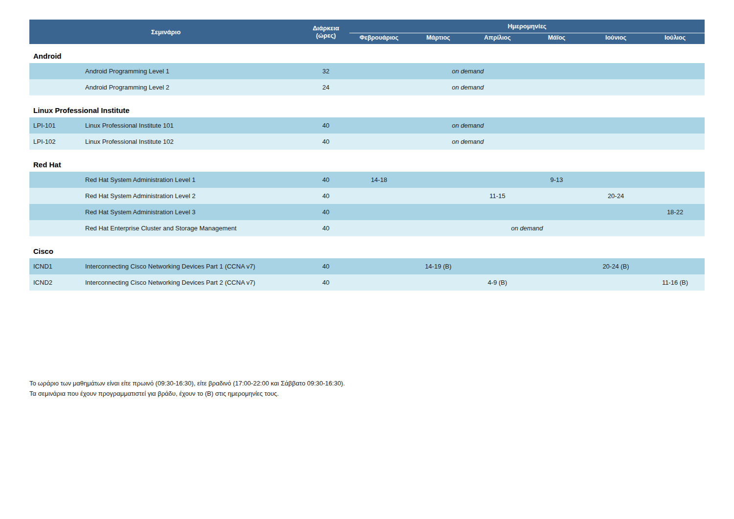| Σεμινάριο | Διάρκεια (ώρες) | Ημερομηνίες |
| --- | --- | --- |
| Φεβρουάριος | Μάρτιος | Απρίλιος | Μάϊος | Ιούνιος | Ιούλιος |
| Android |
| | Android Programming Level 1 | 32 | | on demand | | | |
| | Android Programming Level 2 | 24 | | on demand | | | |
| Linux Professional Institute |
| LPI-101 | Linux Professional Institute 101 | 40 | | on demand | | | |
| LPI-102 | Linux Professional Institute 102 | 40 | | on demand | | | |
| Red Hat |
| | Red Hat System Administration Level 1 | 40 | 14-18 | | | 9-13 | | |
| | Red Hat System Administration Level 2 | 40 | | | 11-15 | | 20-24 | |
| | Red Hat System Administration Level 3 | 40 | | | | | | 18-22 |
| | Red Hat Enterprise Cluster and Storage Management | 40 | | | on demand | | |
| Cisco |
| ICND1 | Interconnecting Cisco Networking Devices Part 1 (CCNA v7) | 40 | | 14-19 (B) | | | 20-24 (B) | |
| ICND2 | Interconnecting Cisco Networking Devices Part 2 (CCNA v7) | 40 | | | 4-9 (B) | | | 11-16 (B) |
Το ωράριο των μαθημάτων είναι είτε πρωινό (09:30-16:30), είτε βραδινό (17:00-22:00 και Σάββατο 09:30-16:30).
Τα σεμινάρια που έχουν προγραμματιστεί για βράδυ, έχουν το (Β) στις ημερομηνίες τους.